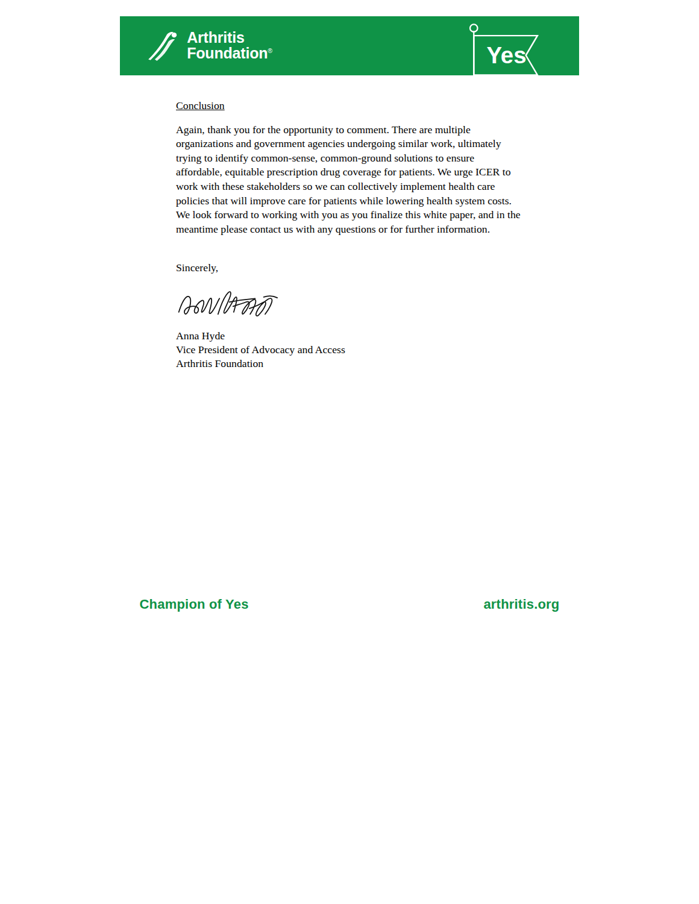Arthritis
Foundation®
Yes
Conclusion
Again, thank you for the opportunity to comment. There are multiple organizations and government agencies undergoing similar work, ultimately trying to identify common-sense, common-ground solutions to ensure affordable, equitable prescription drug coverage for patients. We urge ICER to work with these stakeholders so we can collectively implement health care policies that will improve care for patients while lowering health system costs. We look forward to working with you as you finalize this white paper, and in the meantime please contact us with any questions or for further information.
Sincerely,
Anna Hyde
Vice President of Advocacy and Access
Arthritis Foundation
Champion of Yes
arthritis.org